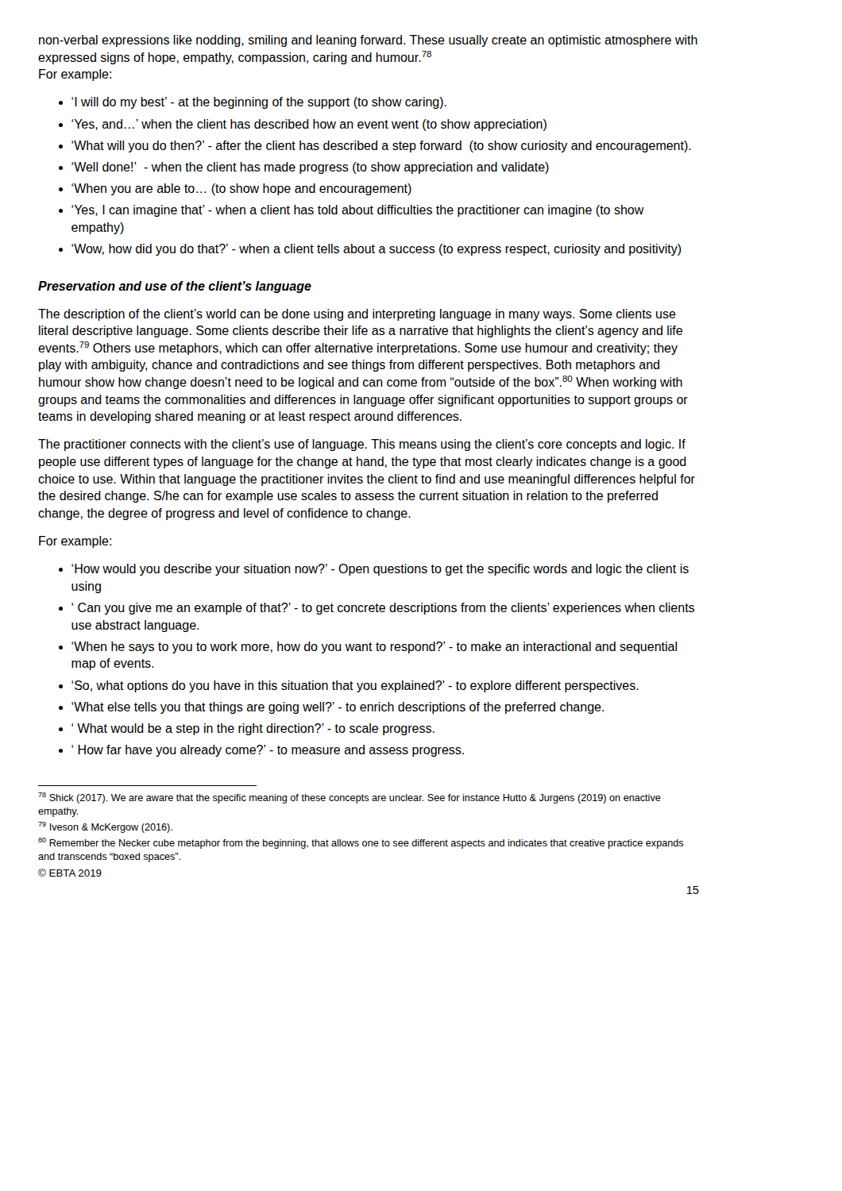non-verbal expressions like nodding, smiling and leaning forward. These usually create an optimistic atmosphere with expressed signs of hope, empathy, compassion, caring and humour.78
For example:
‘I will do my best’ - at the beginning of the support (to show caring).
‘Yes, and…’ when the client has described how an event went (to show appreciation)
‘What will you do then?’ - after the client has described a step forward (to show curiosity and encouragement).
‘Well done!’ - when the client has made progress (to show appreciation and validate)
‘When you are able to… (to show hope and encouragement)
‘Yes, I can imagine that’ - when a client has told about difficulties the practitioner can imagine (to show empathy)
‘Wow, how did you do that?’ - when a client tells about a success (to express respect, curiosity and positivity)
Preservation and use of the client’s language
The description of the client’s world can be done using and interpreting language in many ways. Some clients use literal descriptive language. Some clients describe their life as a narrative that highlights the client’s agency and life events.79 Others use metaphors, which can offer alternative interpretations. Some use humour and creativity; they play with ambiguity, chance and contradictions and see things from different perspectives. Both metaphors and humour show how change doesn’t need to be logical and can come from “outside of the box”.80 When working with groups and teams the commonalities and differences in language offer significant opportunities to support groups or teams in developing shared meaning or at least respect around differences.
The practitioner connects with the client’s use of language. This means using the client’s core concepts and logic. If people use different types of language for the change at hand, the type that most clearly indicates change is a good choice to use. Within that language the practitioner invites the client to find and use meaningful differences helpful for the desired change. S/he can for example use scales to assess the current situation in relation to the preferred change, the degree of progress and level of confidence to change.
For example:
‘How would you describe your situation now?’ - Open questions to get the specific words and logic the client is using
‘ Can you give me an example of that?’ - to get concrete descriptions from the clients’ experiences when clients use abstract language.
‘When he says to you to work more, how do you want to respond?’ - to make an interactional and sequential map of events.
‘So, what options do you have in this situation that you explained?’ - to explore different perspectives.
‘What else tells you that things are going well?’ - to enrich descriptions of the preferred change.
‘ What would be a step in the right direction?’ - to scale progress.
‘ How far have you already come?’ - to measure and assess progress.
78 Shick (2017). We are aware that the specific meaning of these concepts are unclear. See for instance Hutto & Jurgens (2019) on enactive empathy.
79 Iveson & McKergow (2016).
80 Remember the Necker cube metaphor from the beginning, that allows one to see different aspects and indicates that creative practice expands and transcends “boxed spaces”.
© EBTA 2019
15